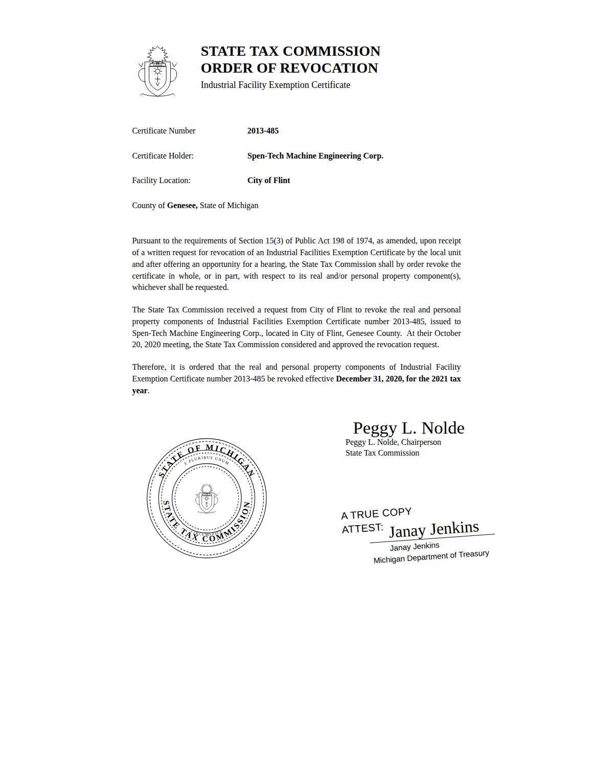TUEBOR
STATE TAX COMMISSION
ORDER OF REVOCATION
Industrial Facility Exemption Certificate
Certificate Number 2013-485
Certificate Holder: Spen-Tech Machine Engineering Corp.
Facility Location: City of Flint
County of Genesee, State of Michigan
Pursuant to the requirements of Section 15(3) of Public Act 198 of 1974, as amended, upon receipt of a written request for revocation of an Industrial Facilities Exemption Certificate by the local unit and after offering an opportunity for a hearing, the State Tax Commission shall by order revoke the certificate in whole, or in part, with respect to its real and/or personal property component(s), whichever shall be requested.
The State Tax Commission received a request from City of Flint to revoke the real and personal property components of Industrial Facilities Exemption Certificate number 2013-485, issued to Spen-Tech Machine Engineering Corp., located in City of Flint, Genesee County. At their October 20, 2020 meeting, the State Tax Commission considered and approved the revocation request.
Therefore, it is ordered that the real and personal property components of Industrial Facility Exemption Certificate number 2013-485 be revoked effective December 31, 2020, for the 2021 tax year.
STATE OF MICHIGAN STATE TAX COMMISSION E PLURIBUS UNUM CIRCUMSPICE TUEBOR
Peggy L. Nolde
Peggy L. Nolde, Chairperson
State Tax Commission
A TRUE COPY
ATTEST:
Janay Jenkins
Janay Jenkins
Michigan Department of Treasury